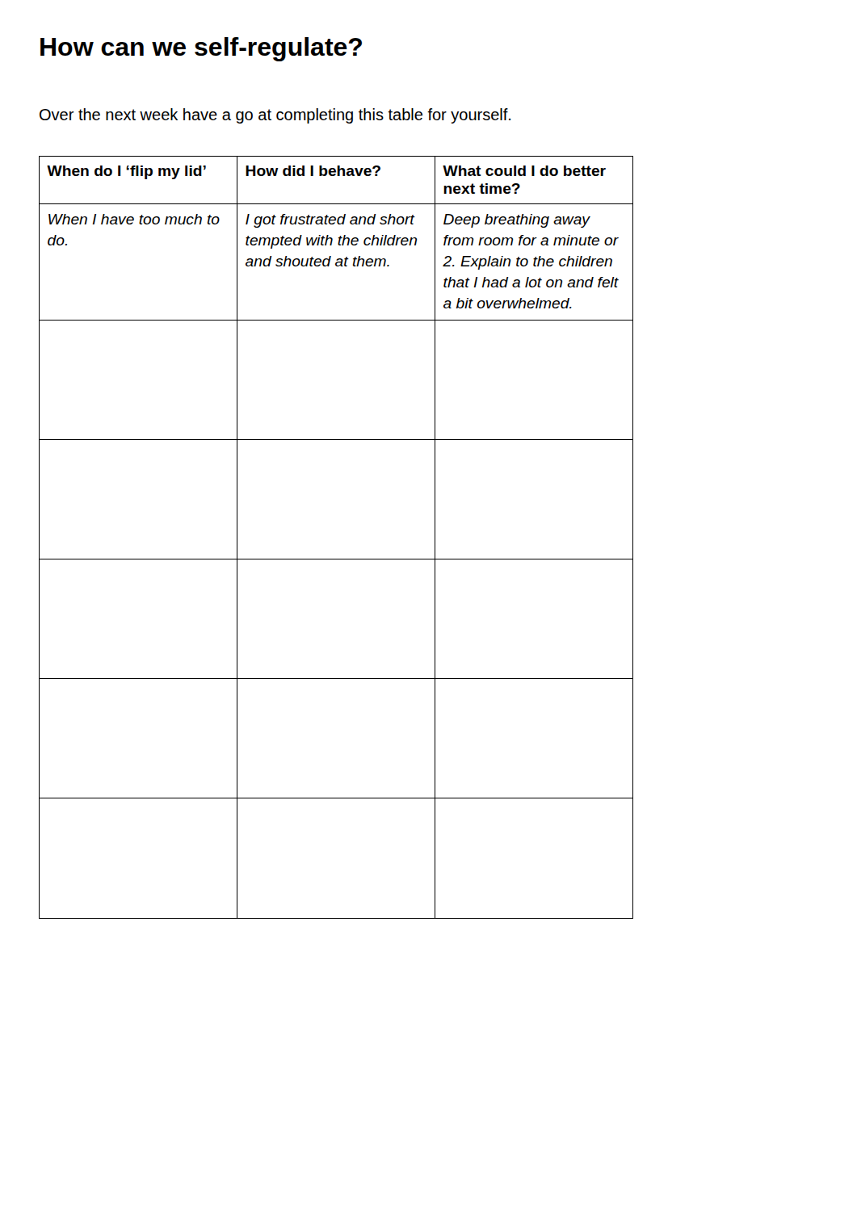How can we self-regulate?
Over the next week have a go at completing this table for yourself.
| When do I ‘flip my lid’ | How did I behave? | What could I do better next time? |
| --- | --- | --- |
| When I have too much to do. | I got frustrated and short tempted with the children and shouted at them. | Deep breathing away from room for a minute or 2. Explain to the children that I had a lot on and felt a bit overwhelmed. |